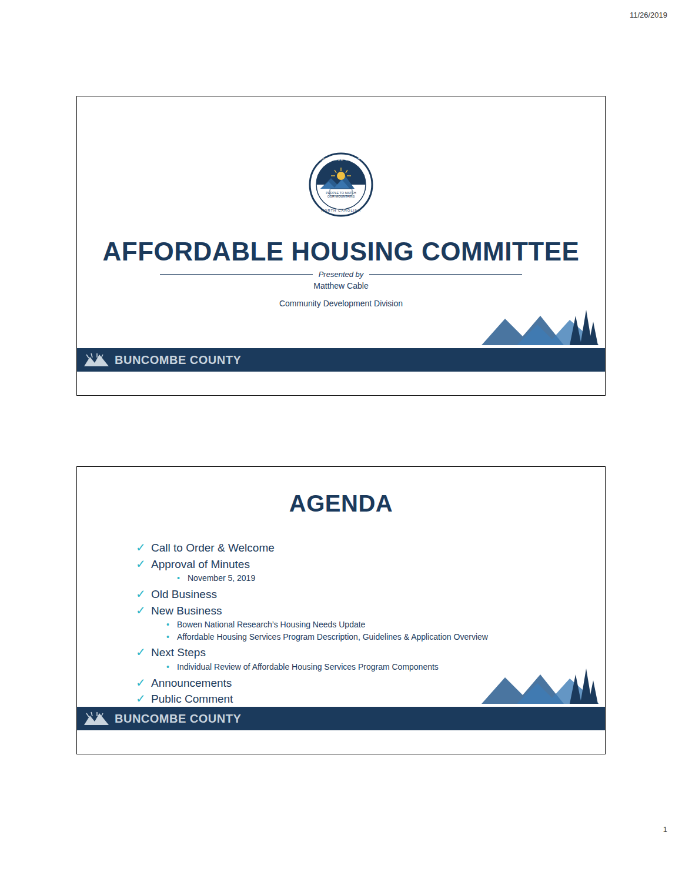11/26/2019
PEOPLE TO MATCH OUR MOUNTAINS BUNCOMBE COUNTY NORTH CAROLINA
AFFORDABLE HOUSING COMMITTEE
Presented by
Matthew Cable
Community Development Division
BUNCOMBE COUNTY
AGENDA
✓Call to Order & Welcome
✓Approval of Minutes
•November 5, 2019
✓Old Business
✓New Business
•Bowen National Research’s Housing Needs Update
•Affordable Housing Services Program Description, Guidelines & Application Overview
✓Next Steps
•Individual Review of Affordable Housing Services Program Components
✓Announcements
✓Public Comment
✓Adjourn
BUNCOMBE COUNTY
1